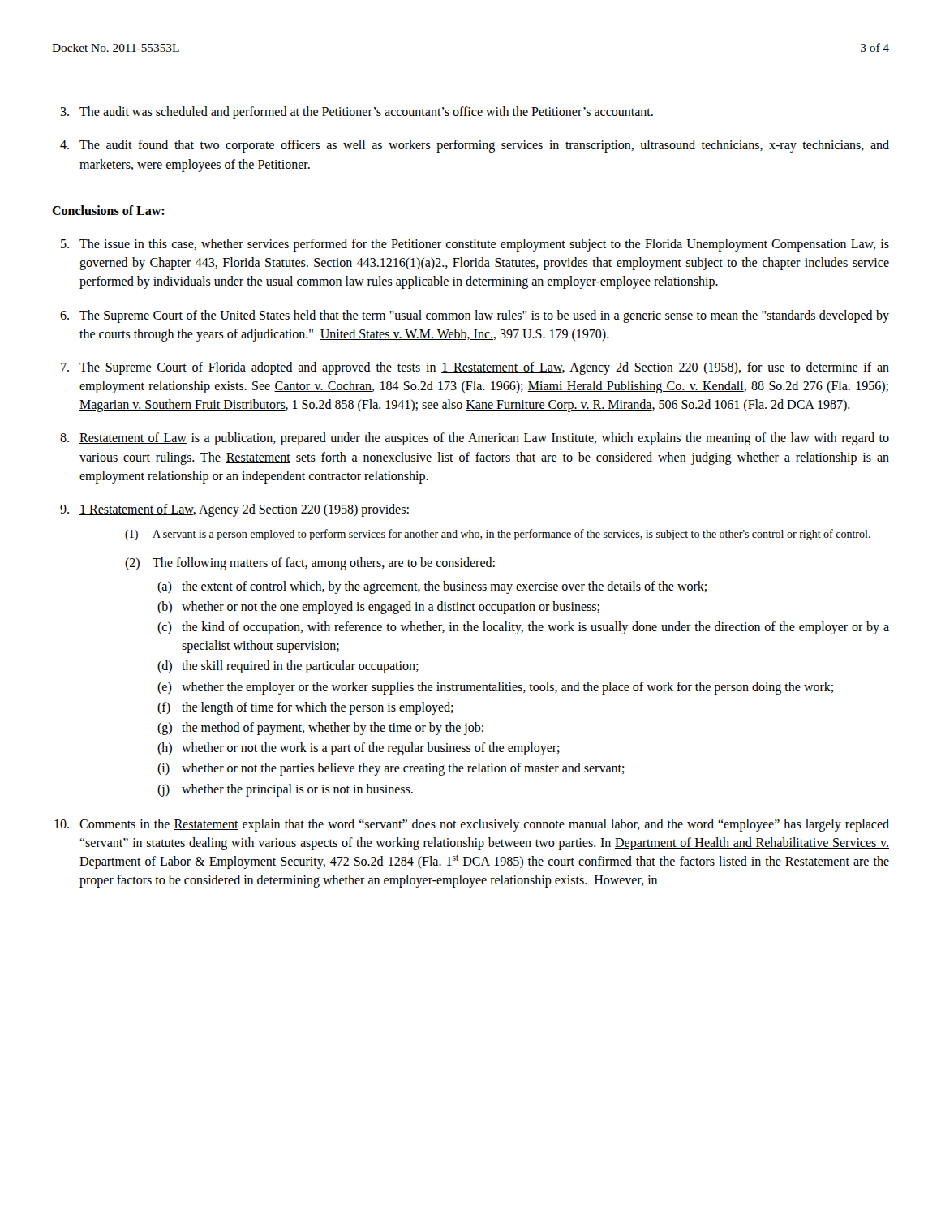Docket No. 2011-55353L 3 of 4
The audit was scheduled and performed at the Petitioner’s accountant’s office with the Petitioner’s accountant.
The audit found that two corporate officers as well as workers performing services in transcription, ultrasound technicians, x-ray technicians, and marketers, were employees of the Petitioner.
Conclusions of Law:
The issue in this case, whether services performed for the Petitioner constitute employment subject to the Florida Unemployment Compensation Law, is governed by Chapter 443, Florida Statutes. Section 443.1216(1)(a)2., Florida Statutes, provides that employment subject to the chapter includes service performed by individuals under the usual common law rules applicable in determining an employer-employee relationship.
The Supreme Court of the United States held that the term "usual common law rules" is to be used in a generic sense to mean the "standards developed by the courts through the years of adjudication." United States v. W.M. Webb, Inc., 397 U.S. 179 (1970).
The Supreme Court of Florida adopted and approved the tests in 1 Restatement of Law, Agency 2d Section 220 (1958), for use to determine if an employment relationship exists. See Cantor v. Cochran, 184 So.2d 173 (Fla. 1966); Miami Herald Publishing Co. v. Kendall, 88 So.2d 276 (Fla. 1956); Magarian v. Southern Fruit Distributors, 1 So.2d 858 (Fla. 1941); see also Kane Furniture Corp. v. R. Miranda, 506 So.2d 1061 (Fla. 2d DCA 1987).
Restatement of Law is a publication, prepared under the auspices of the American Law Institute, which explains the meaning of the law with regard to various court rulings. The Restatement sets forth a nonexclusive list of factors that are to be considered when judging whether a relationship is an employment relationship or an independent contractor relationship.
1 Restatement of Law, Agency 2d Section 220 (1958) provides:
(1) A servant is a person employed to perform services for another and who, in the performance of the services, is subject to the other's control or right of control.
(2) The following matters of fact, among others, are to be considered:
the extent of control which, by the agreement, the business may exercise over the details of the work;
whether or not the one employed is engaged in a distinct occupation or business;
the kind of occupation, with reference to whether, in the locality, the work is usually done under the direction of the employer or by a specialist without supervision;
the skill required in the particular occupation;
whether the employer or the worker supplies the instrumentalities, tools, and the place of work for the person doing the work;
the length of time for which the person is employed;
the method of payment, whether by the time or by the job;
whether or not the work is a part of the regular business of the employer;
whether or not the parties believe they are creating the relation of master and servant;
whether the principal is or is not in business.
Comments in the Restatement explain that the word “servant” does not exclusively connote manual labor, and the word “employee” has largely replaced “servant” in statutes dealing with various aspects of the working relationship between two parties. In Department of Health and Rehabilitative Services v. Department of Labor & Employment Security, 472 So.2d 1284 (Fla. 1st DCA 1985) the court confirmed that the factors listed in the Restatement are the proper factors to be considered in determining whether an employer-employee relationship exists. However, in